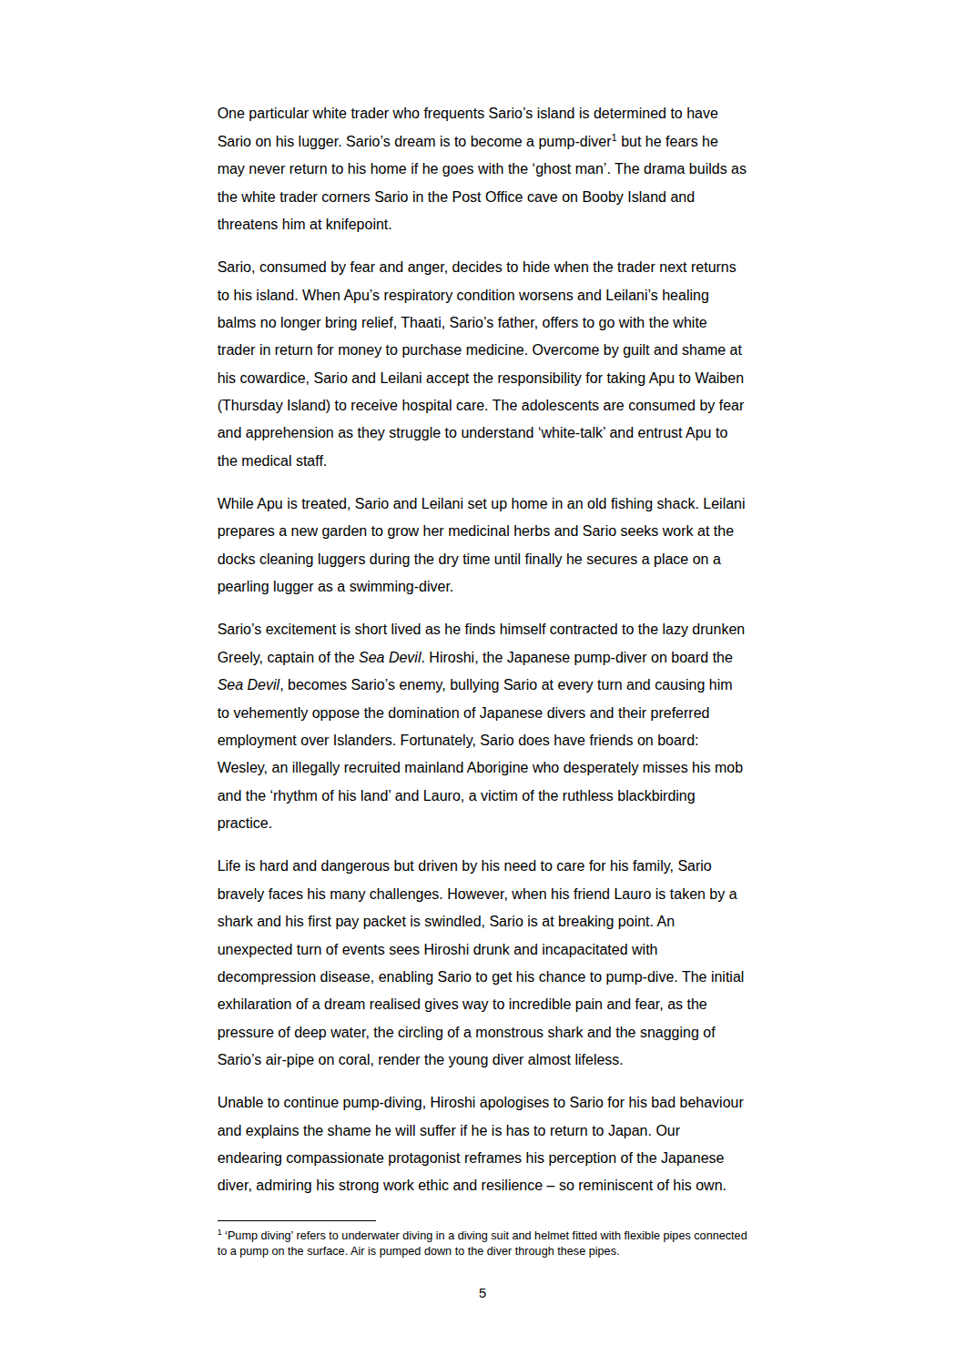One particular white trader who frequents Sario’s island is determined to have Sario on his lugger. Sario’s dream is to become a pump-diver1 but he fears he may never return to his home if he goes with the ‘ghost man’. The drama builds as the white trader corners Sario in the Post Office cave on Booby Island and threatens him at knifepoint.
Sario, consumed by fear and anger, decides to hide when the trader next returns to his island. When Apu’s respiratory condition worsens and Leilani’s healing balms no longer bring relief, Thaati, Sario’s father, offers to go with the white trader in return for money to purchase medicine. Overcome by guilt and shame at his cowardice, Sario and Leilani accept the responsibility for taking Apu to Waiben (Thursday Island) to receive hospital care. The adolescents are consumed by fear and apprehension as they struggle to understand ‘white-talk’ and entrust Apu to the medical staff.
While Apu is treated, Sario and Leilani set up home in an old fishing shack. Leilani prepares a new garden to grow her medicinal herbs and Sario seeks work at the docks cleaning luggers during the dry time until finally he secures a place on a pearling lugger as a swimming-diver.
Sario’s excitement is short lived as he finds himself contracted to the lazy drunken Greely, captain of the Sea Devil. Hiroshi, the Japanese pump-diver on board the Sea Devil, becomes Sario’s enemy, bullying Sario at every turn and causing him to vehemently oppose the domination of Japanese divers and their preferred employment over Islanders. Fortunately, Sario does have friends on board: Wesley, an illegally recruited mainland Aborigine who desperately misses his mob and the ‘rhythm of his land’ and Lauro, a victim of the ruthless blackbirding practice.
Life is hard and dangerous but driven by his need to care for his family, Sario bravely faces his many challenges. However, when his friend Lauro is taken by a shark and his first pay packet is swindled, Sario is at breaking point. An unexpected turn of events sees Hiroshi drunk and incapacitated with decompression disease, enabling Sario to get his chance to pump-dive. The initial exhilaration of a dream realised gives way to incredible pain and fear, as the pressure of deep water, the circling of a monstrous shark and the snagging of Sario’s air-pipe on coral, render the young diver almost lifeless.
Unable to continue pump-diving, Hiroshi apologises to Sario for his bad behaviour and explains the shame he will suffer if he is has to return to Japan. Our endearing compassionate protagonist reframes his perception of the Japanese diver, admiring his strong work ethic and resilience – so reminiscent of his own.
1 ‘Pump diving’ refers to underwater diving in a diving suit and helmet fitted with flexible pipes connected to a pump on the surface. Air is pumped down to the diver through these pipes.
5